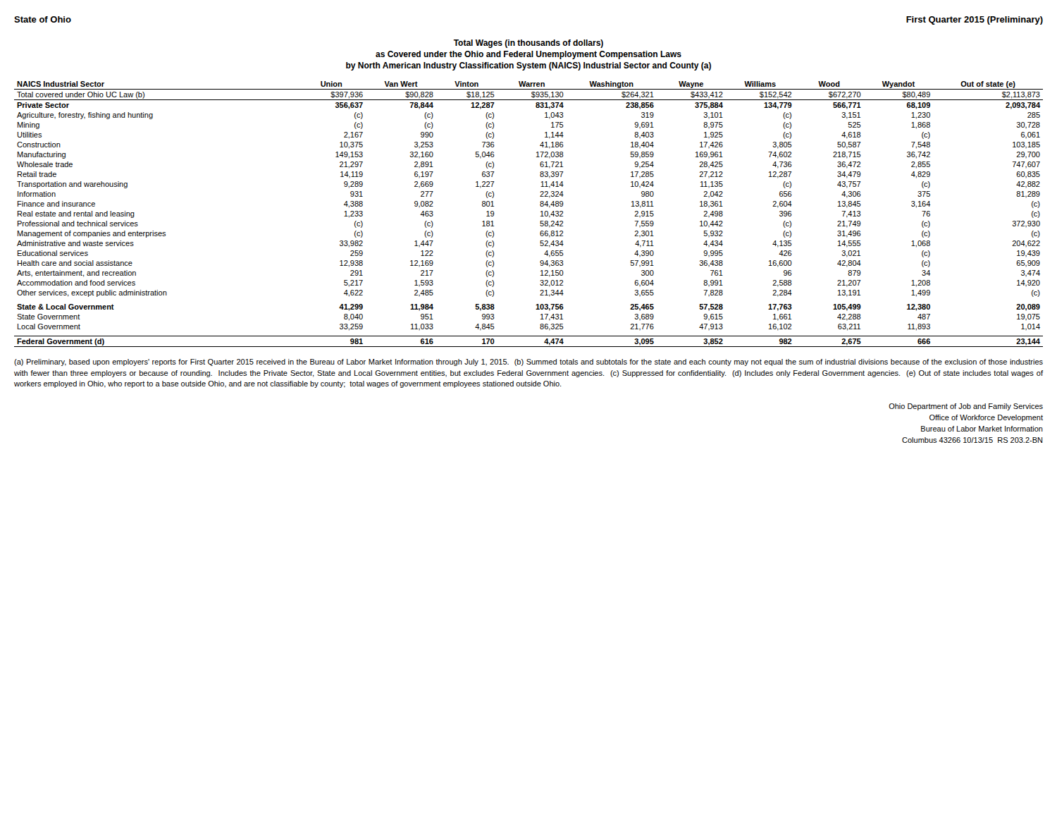State of Ohio First Quarter 2015 (Preliminary)
Total Wages (in thousands of dollars)
as Covered under the Ohio and Federal Unemployment Compensation Laws
by North American Industry Classification System (NAICS) Industrial Sector and County (a)
| NAICS Industrial Sector | Union | Van Wert | Vinton | Warren | Washington | Wayne | Williams | Wood | Wyandot | Out of state (e) |
| --- | --- | --- | --- | --- | --- | --- | --- | --- | --- | --- |
| Total covered under Ohio UC Law (b) | $397,936 | $90,828 | $18,125 | $935,130 | $264,321 | $433,412 | $152,542 | $672,270 | $80,489 | $2,113,873 |
| Private Sector | 356,637 | 78,844 | 12,287 | 831,374 | 238,856 | 375,884 | 134,779 | 566,771 | 68,109 | 2,093,784 |
| Agriculture, forestry, fishing and hunting | (c) | (c) | (c) | 1,043 | 319 | 3,101 | (c) | 3,151 | 1,230 | 285 |
| Mining | (c) | (c) | (c) | 175 | 9,691 | 8,975 | (c) | 525 | 1,868 | 30,728 |
| Utilities | 2,167 | 990 | (c) | 1,144 | 8,403 | 1,925 | (c) | 4,618 | (c) | 6,061 |
| Construction | 10,375 | 3,253 | 736 | 41,186 | 18,404 | 17,426 | 3,805 | 50,587 | 7,548 | 103,185 |
| Manufacturing | 149,153 | 32,160 | 5,046 | 172,038 | 59,859 | 169,961 | 74,602 | 218,715 | 36,742 | 29,700 |
| Wholesale trade | 21,297 | 2,891 | (c) | 61,721 | 9,254 | 28,425 | 4,736 | 36,472 | 2,855 | 747,607 |
| Retail trade | 14,119 | 6,197 | 637 | 83,397 | 17,285 | 27,212 | 12,287 | 34,479 | 4,829 | 60,835 |
| Transportation and warehousing | 9,289 | 2,669 | 1,227 | 11,414 | 10,424 | 11,135 | (c) | 43,757 | (c) | 42,882 |
| Information | 931 | 277 | (c) | 22,324 | 980 | 2,042 | 656 | 4,306 | 375 | 81,289 |
| Finance and insurance | 4,388 | 9,082 | 801 | 84,489 | 13,811 | 18,361 | 2,604 | 13,845 | 3,164 | (c) |
| Real estate and rental and leasing | 1,233 | 463 | 19 | 10,432 | 2,915 | 2,498 | 396 | 7,413 | 76 | (c) |
| Professional and technical services | (c) | (c) | 181 | 58,242 | 7,559 | 10,442 | (c) | 21,749 | (c) | 372,930 |
| Management of companies and enterprises | (c) | (c) | (c) | 66,812 | 2,301 | 5,932 | (c) | 31,496 | (c) | (c) |
| Administrative and waste services | 33,982 | 1,447 | (c) | 52,434 | 4,711 | 4,434 | 4,135 | 14,555 | 1,068 | 204,622 |
| Educational services | 259 | 122 | (c) | 4,655 | 4,390 | 9,995 | 426 | 3,021 | (c) | 19,439 |
| Health care and social assistance | 12,938 | 12,169 | (c) | 94,363 | 57,991 | 36,438 | 16,600 | 42,804 | (c) | 65,909 |
| Arts, entertainment, and recreation | 291 | 217 | (c) | 12,150 | 300 | 761 | 96 | 879 | 34 | 3,474 |
| Accommodation and food services | 5,217 | 1,593 | (c) | 32,012 | 6,604 | 8,991 | 2,588 | 21,207 | 1,208 | 14,920 |
| Other services, except public administration | 4,622 | 2,485 | (c) | 21,344 | 3,655 | 7,828 | 2,284 | 13,191 | 1,499 | (c) |
| State & Local Government | 41,299 | 11,984 | 5,838 | 103,756 | 25,465 | 57,528 | 17,763 | 105,499 | 12,380 | 20,089 |
| State Government | 8,040 | 951 | 993 | 17,431 | 3,689 | 9,615 | 1,661 | 42,288 | 487 | 19,075 |
| Local Government | 33,259 | 11,033 | 4,845 | 86,325 | 21,776 | 47,913 | 16,102 | 63,211 | 11,893 | 1,014 |
| Federal Government (d) | 981 | 616 | 170 | 4,474 | 3,095 | 3,852 | 982 | 2,675 | 666 | 23,144 |
(a) Preliminary, based upon employers' reports for First Quarter 2015 received in the Bureau of Labor Market Information through July 1, 2015. (b) Summed totals and subtotals for the state and each county may not equal the sum of industrial divisions because of the exclusion of those industries with fewer than three employers or because of rounding. Includes the Private Sector, State and Local Government entities, but excludes Federal Government agencies. (c) Suppressed for confidentiality. (d) Includes only Federal Government agencies. (e) Out of state includes total wages of workers employed in Ohio, who report to a base outside Ohio, and are not classifiable by county; total wages of government employees stationed outside Ohio.
Ohio Department of Job and Family Services
Office of Workforce Development
Bureau of Labor Market Information
Columbus 43266 10/13/15 RS 203.2-BN